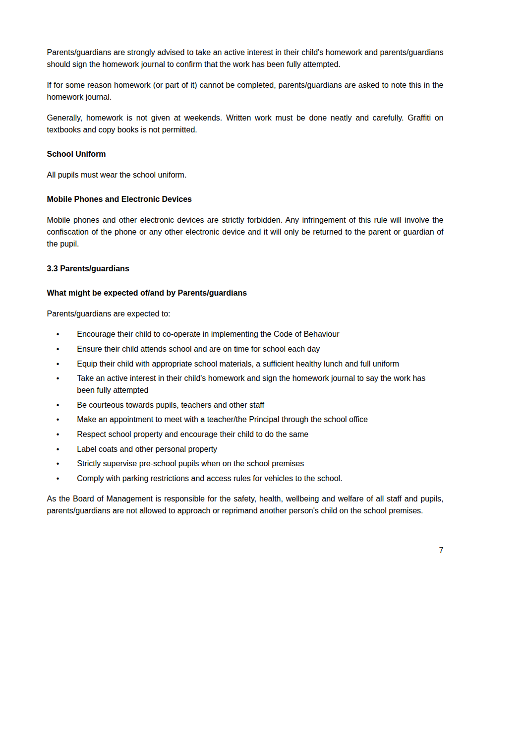Parents/guardians are strongly advised to take an active interest in their child's homework and parents/guardians should sign the homework journal to confirm that the work has been fully attempted.
If for some reason homework (or part of it) cannot be completed, parents/guardians are asked to note this in the homework journal.
Generally, homework is not given at weekends. Written work must be done neatly and carefully. Graffiti on textbooks and copy books is not permitted.
School Uniform
All pupils must wear the school uniform.
Mobile Phones and Electronic Devices
Mobile phones and other electronic devices are strictly forbidden. Any infringement of this rule will involve the confiscation of the phone or any other electronic device and it will only be returned to the parent or guardian of the pupil.
3.3 Parents/guardians
What might be expected of/and by Parents/guardians
Parents/guardians are expected to:
Encourage their child to co-operate in implementing the Code of Behaviour
Ensure their child attends school and are on time for school each day
Equip their child with appropriate school materials, a sufficient healthy lunch and full uniform
Take an active interest in their child's homework and sign the homework journal to say the work has been fully attempted
Be courteous towards pupils, teachers and other staff
Make an appointment to meet with a teacher/the Principal through the school office
Respect school property and encourage their child to do the same
Label coats and other personal property
Strictly supervise pre-school pupils when on the school premises
Comply with parking restrictions and access rules for vehicles to the school.
As the Board of Management is responsible for the safety, health, wellbeing and welfare of all staff and pupils, parents/guardians are not allowed to approach or reprimand another person's child on the school premises.
7